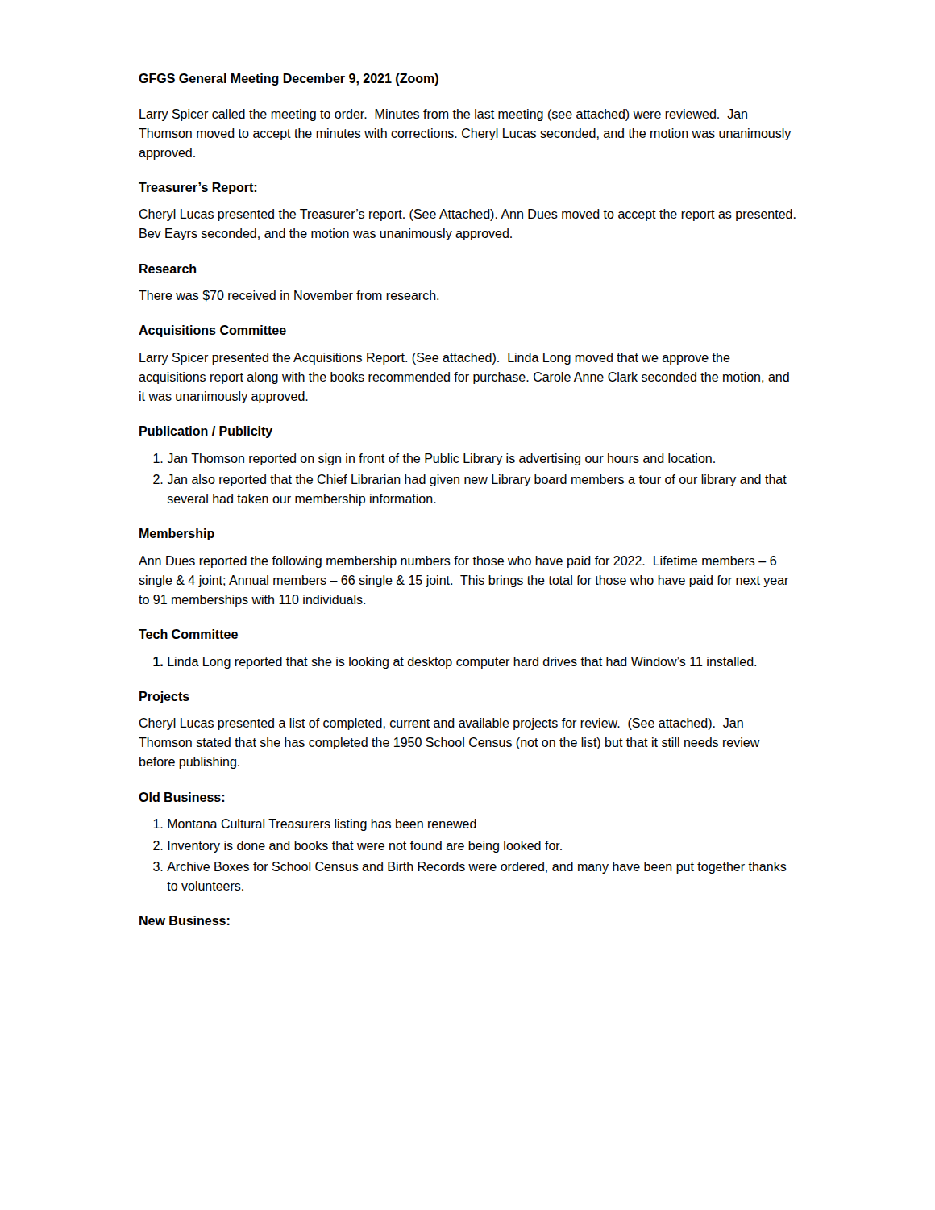GFGS General Meeting December 9, 2021 (Zoom)
Larry Spicer called the meeting to order. Minutes from the last meeting (see attached) were reviewed. Jan Thomson moved to accept the minutes with corrections. Cheryl Lucas seconded, and the motion was unanimously approved.
Treasurer’s Report:
Cheryl Lucas presented the Treasurer’s report. (See Attached). Ann Dues moved to accept the report as presented. Bev Eayrs seconded, and the motion was unanimously approved.
Research
There was $70 received in November from research.
Acquisitions Committee
Larry Spicer presented the Acquisitions Report. (See attached). Linda Long moved that we approve the acquisitions report along with the books recommended for purchase. Carole Anne Clark seconded the motion, and it was unanimously approved.
Publication / Publicity
Jan Thomson reported on sign in front of the Public Library is advertising our hours and location.
Jan also reported that the Chief Librarian had given new Library board members a tour of our library and that several had taken our membership information.
Membership
Ann Dues reported the following membership numbers for those who have paid for 2022. Lifetime members – 6 single & 4 joint; Annual members – 66 single & 15 joint. This brings the total for those who have paid for next year to 91 memberships with 110 individuals.
Tech Committee
Linda Long reported that she is looking at desktop computer hard drives that had Window’s 11 installed.
Projects
Cheryl Lucas presented a list of completed, current and available projects for review. (See attached). Jan Thomson stated that she has completed the 1950 School Census (not on the list) but that it still needs review before publishing.
Old Business:
Montana Cultural Treasurers listing has been renewed
Inventory is done and books that were not found are being looked for.
Archive Boxes for School Census and Birth Records were ordered, and many have been put together thanks to volunteers.
New Business: